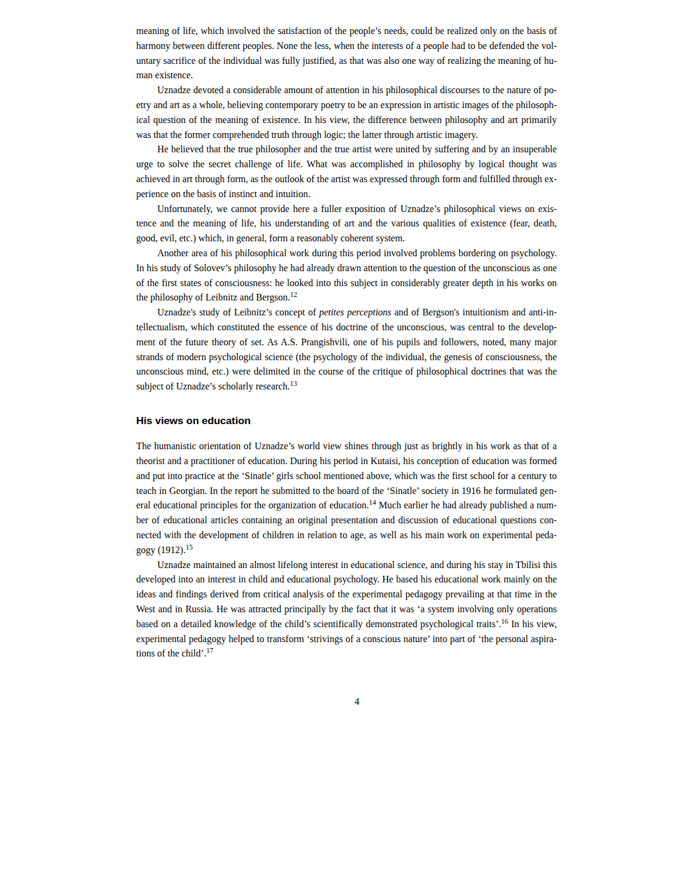meaning of life, which involved the satisfaction of the people’s needs, could be realized only on the basis of harmony between different peoples. None the less, when the interests of a people had to be defended the voluntary sacrifice of the individual was fully justified, as that was also one way of realizing the meaning of human existence.
Uznadze devoted a considerable amount of attention in his philosophical discourses to the nature of poetry and art as a whole, believing contemporary poetry to be an expression in artistic images of the philosophical question of the meaning of existence. In his view, the difference between philosophy and art primarily was that the former comprehended truth through logic; the latter through artistic imagery.
He believed that the true philosopher and the true artist were united by suffering and by an insuperable urge to solve the secret challenge of life. What was accomplished in philosophy by logical thought was achieved in art through form, as the outlook of the artist was expressed through form and fulfilled through experience on the basis of instinct and intuition.
Unfortunately, we cannot provide here a fuller exposition of Uznadze’s philosophical views on existence and the meaning of life, his understanding of art and the various qualities of existence (fear, death, good, evil, etc.) which, in general, form a reasonably coherent system.
Another area of his philosophical work during this period involved problems bordering on psychology. In his study of Solovev’s philosophy he had already drawn attention to the question of the unconscious as one of the first states of consciousness: he looked into this subject in considerably greater depth in his works on the philosophy of Leibnitz and Bergson.12
Uznadze's study of Leibnitz’s concept of petites perceptions and of Bergson's intuitionism and anti-intellectualism, which constituted the essence of his doctrine of the unconscious, was central to the development of the future theory of set. As A.S. Prangishvili, one of his pupils and followers, noted, many major strands of modern psychological science (the psychology of the individual, the genesis of consciousness, the unconscious mind, etc.) were delimited in the course of the critique of philosophical doctrines that was the subject of Uznadze’s scholarly research.13
His views on education
The humanistic orientation of Uznadze’s world view shines through just as brightly in his work as that of a theorist and a practitioner of education. During his period in Kutaisi, his conception of education was formed and put into practice at the ‘Sinatle’ girls school mentioned above, which was the first school for a century to teach in Georgian. In the report he submitted to the board of the ‘Sinatle’ society in 1916 he formulated general educational principles for the organization of education.14 Much earlier he had already published a number of educational articles containing an original presentation and discussion of educational questions connected with the development of children in relation to age, as well as his main work on experimental pedagogy (1912).15
Uznadze maintained an almost lifelong interest in educational science, and during his stay in Tbilisi this developed into an interest in child and educational psychology. He based his educational work mainly on the ideas and findings derived from critical analysis of the experimental pedagogy prevailing at that time in the West and in Russia. He was attracted principally by the fact that it was ‘a system involving only operations based on a detailed knowledge of the child’s scientifically demonstrated psychological traits’.16 In his view, experimental pedagogy helped to transform ‘strivings of a conscious nature’ into part of ‘the personal aspirations of the child’.17
4